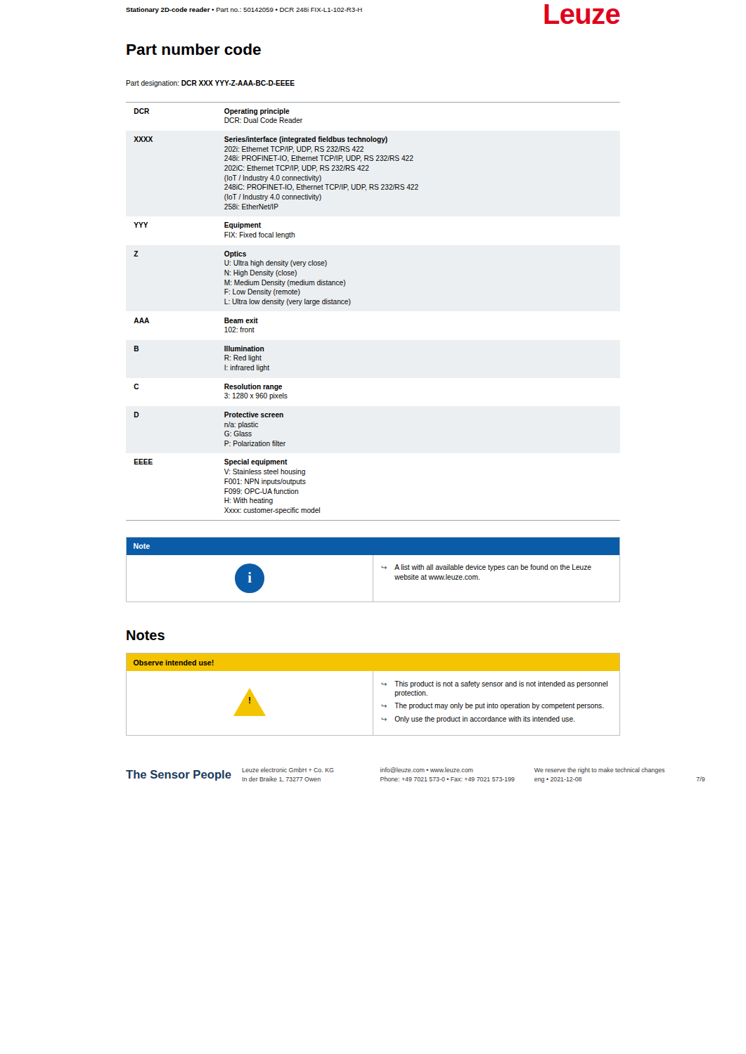Stationary 2D-code reader • Part no.: 50142059 • DCR 248i FIX-L1-102-R3-H
Leuze
Part number code
Part designation: DCR XXX YYY-Z-AAA-BC-D-EEEE
| DCR | Operating principle DCR: Dual Code Reader |
| XXXX | Series/interface (integrated fieldbus technology) 202i: Ethernet TCP/IP, UDP, RS 232/RS 422 248i: PROFINET-IO, Ethernet TCP/IP, UDP, RS 232/RS 422 202iC: Ethernet TCP/IP, UDP, RS 232/RS 422 (IoT / Industry 4.0 connectivity) 248iC: PROFINET-IO, Ethernet TCP/IP, UDP, RS 232/RS 422 (IoT / Industry 4.0 connectivity) 258i: EtherNet/IP |
| YYY | Equipment FIX: Fixed focal length |
| Z | Optics U: Ultra high density (very close) N: High Density (close) M: Medium Density (medium distance) F: Low Density (remote) L: Ultra low density (very large distance) |
| AAA | Beam exit 102: front |
| B | Illumination R: Red light I: infrared light |
| C | Resolution range 3: 1280 x 960 pixels |
| D | Protective screen n/a: plastic G: Glass P: Polarization filter |
| EEEE | Special equipment V: Stainless steel housing F001: NPN inputs/outputs F099: OPC-UA function H: With heating Xxxx: customer-specific model |
| Note |
| i | A list with all available device types can be found on the Leuze website at www.leuze.com. |
Notes
| Observe intended use! |
| | This product is not a safety sensor and is not intended as personnel protection. The product may only be put into operation by competent persons. Only use the product in accordance with its intended use. |
The Sensor People
Leuze electronic GmbH + Co. KG
In der Braike 1, 73277 Owen
info@leuze.com • www.leuze.com
Phone: +49 7021 573-0 • Fax: +49 7021 573-199
We reserve the right to make technical changes
eng • 2021-12-08
7/9